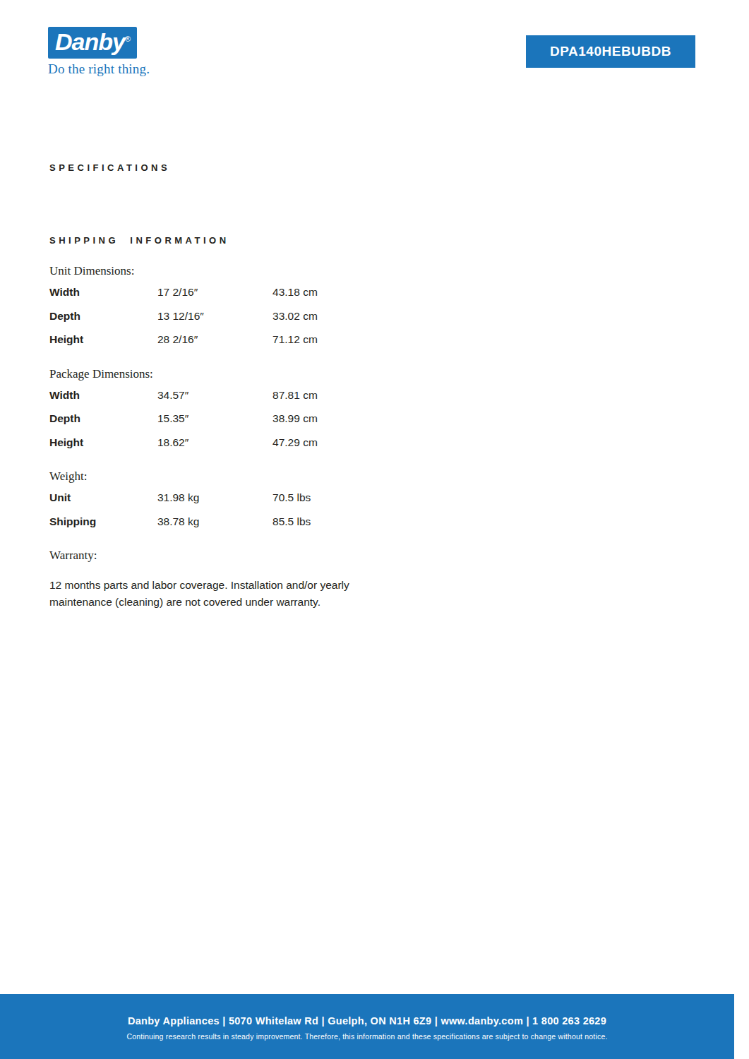Danby®
Do the right thing.
DPA140HEBUBDB
SPECIFICATIONS
SHIPPING INFORMATION
Unit Dimensions:
| Width | 17 2/16″ | 43.18 cm |
| Depth | 13 12/16″ | 33.02 cm |
| Height | 28 2/16″ | 71.12 cm |
Package Dimensions:
| Width | 34.57″ | 87.81 cm |
| Depth | 15.35″ | 38.99 cm |
| Height | 18.62″ | 47.29 cm |
Weight:
| Unit | 31.98 kg | 70.5 lbs |
| Shipping | 38.78 kg | 85.5 lbs |
Warranty:
12 months parts and labor coverage. Installation and/or yearly maintenance (cleaning) are not covered under warranty.
Danby Appliances | 5070 Whitelaw Rd | Guelph, ON N1H 6Z9 | www.danby.com | 1 800 263 2629
Continuing research results in steady improvement. Therefore, this information and these specifications are subject to change without notice.